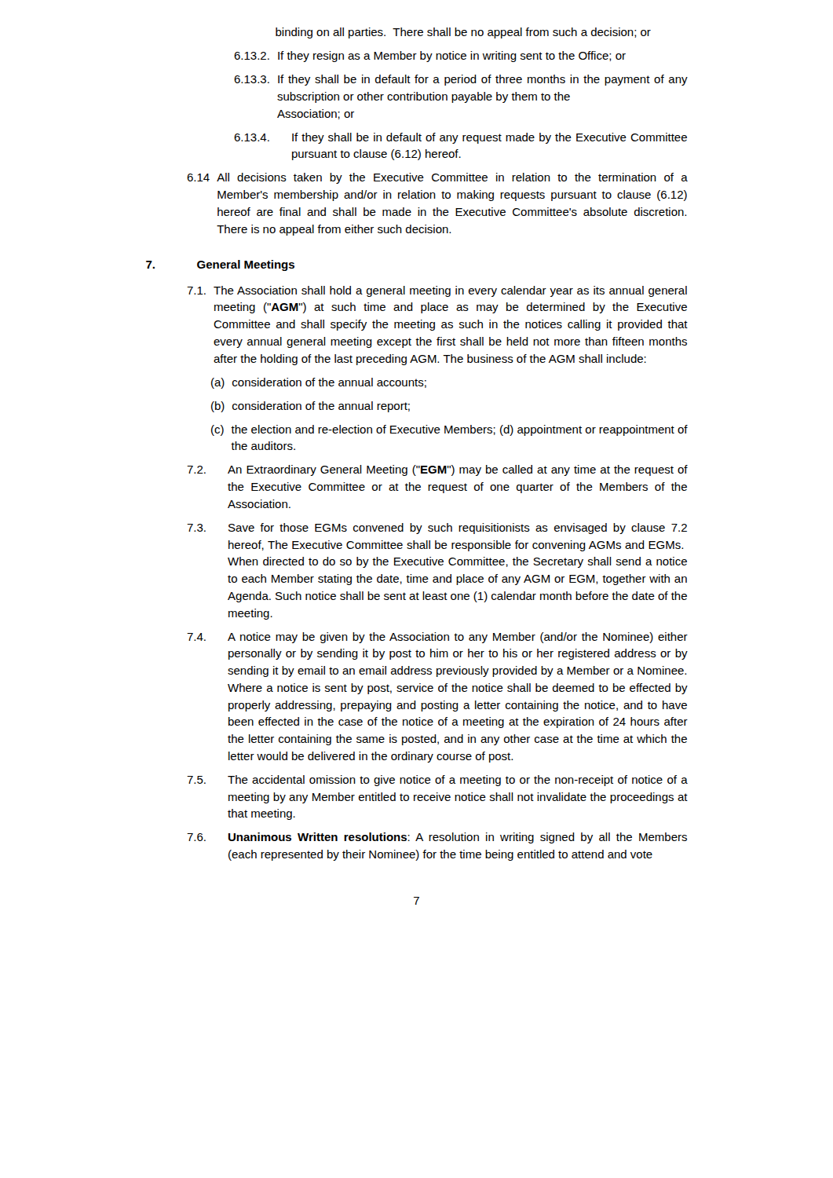binding on all parties. There shall be no appeal from such a decision; or
6.13.2. If they resign as a Member by notice in writing sent to the Office; or
6.13.3. If they shall be in default for a period of three months in the payment of any subscription or other contribution payable by them to the
Association; or
6.13.4. If they shall be in default of any request made by the Executive Committee pursuant to clause (6.12) hereof.
6.14 All decisions taken by the Executive Committee in relation to the termination of a Member's membership and/or in relation to making requests pursuant to clause (6.12) hereof are final and shall be made in the Executive Committee's absolute discretion. There is no appeal from either such decision.
7. General Meetings
7.1. The Association shall hold a general meeting in every calendar year as its annual general meeting ("AGM") at such time and place as may be determined by the Executive Committee and shall specify the meeting as such in the notices calling it provided that every annual general meeting except the first shall be held not more than fifteen months after the holding of the last preceding AGM. The business of the AGM shall include:
(a) consideration of the annual accounts;
(b) consideration of the annual report;
(c) the election and re-election of Executive Members; (d) appointment or reappointment of the auditors.
7.2. An Extraordinary General Meeting ("EGM") may be called at any time at the request of the Executive Committee or at the request of one quarter of the Members of the Association.
7.3. Save for those EGMs convened by such requisitionists as envisaged by clause 7.2 hereof, The Executive Committee shall be responsible for convening AGMs and EGMs. When directed to do so by the Executive Committee, the Secretary shall send a notice to each Member stating the date, time and place of any AGM or EGM, together with an Agenda. Such notice shall be sent at least one (1) calendar month before the date of the meeting.
7.4. A notice may be given by the Association to any Member (and/or the Nominee) either personally or by sending it by post to him or her to his or her registered address or by sending it by email to an email address previously provided by a Member or a Nominee. Where a notice is sent by post, service of the notice shall be deemed to be effected by properly addressing, prepaying and posting a letter containing the notice, and to have been effected in the case of the notice of a meeting at the expiration of 24 hours after the letter containing the same is posted, and in any other case at the time at which the letter would be delivered in the ordinary course of post.
7.5. The accidental omission to give notice of a meeting to or the non-receipt of notice of a meeting by any Member entitled to receive notice shall not invalidate the proceedings at that meeting.
7.6. Unanimous Written resolutions: A resolution in writing signed by all the Members (each represented by their Nominee) for the time being entitled to attend and vote
7